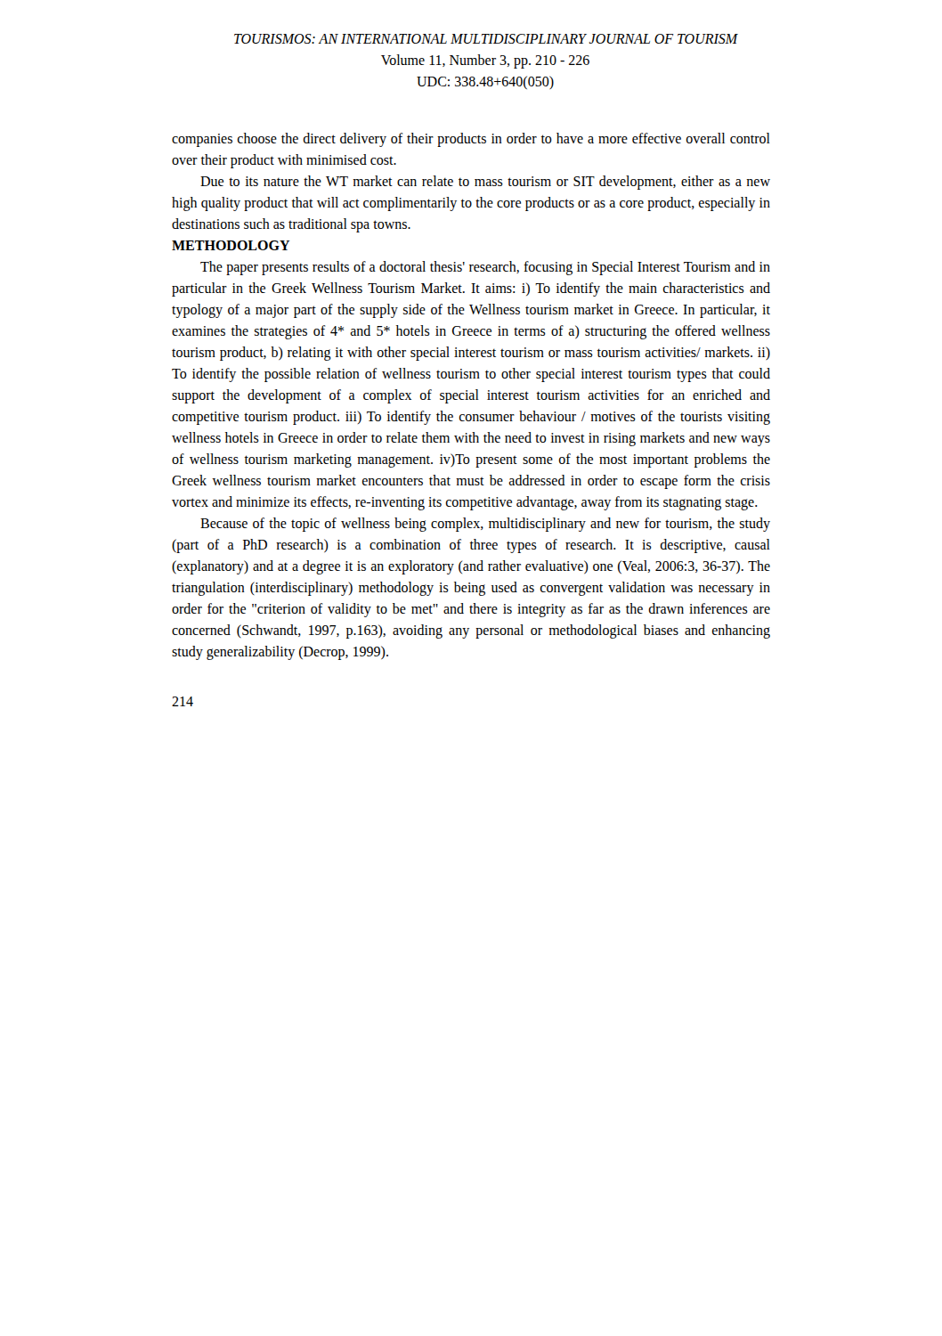Tourismos: An International Multidisciplinary Journal of Tourism
Volume 11, Number 3, pp. 210 - 226
UDC: 338.48+640(050)
companies choose the direct delivery of their products in order to have a more effective overall control over their product with minimised cost.
Due to its nature the WT market can relate to mass tourism or SIT development, either as a new high quality product that will act complimentarily to the core products or as a core product, especially in destinations such as traditional spa towns.
Methodology
The paper presents results of a doctoral thesis' research, focusing in Special Interest Tourism and in particular in the Greek Wellness Tourism Market. It aims: i) To identify the main characteristics and typology of a major part of the supply side of the Wellness tourism market in Greece. In particular, it examines the strategies of 4* and 5* hotels in Greece in terms of a) structuring the offered wellness tourism product, b) relating it with other special interest tourism or mass tourism activities/ markets. ii) To identify the possible relation of wellness tourism to other special interest tourism types that could support the development of a complex of special interest tourism activities for an enriched and competitive tourism product. iii) To identify the consumer behaviour / motives of the tourists visiting wellness hotels in Greece in order to relate them with the need to invest in rising markets and new ways of wellness tourism marketing management. iv)To present some of the most important problems the Greek wellness tourism market encounters that must be addressed in order to escape form the crisis vortex and minimize its effects, re-inventing its competitive advantage, away from its stagnating stage.
Because of the topic of wellness being complex, multidisciplinary and new for tourism, the study (part of a PhD research) is a combination of three types of research. It is descriptive, causal (explanatory) and at a degree it is an exploratory (and rather evaluative) one (Veal, 2006:3, 36-37). The triangulation (interdisciplinary) methodology is being used as convergent validation was necessary in order for the "criterion of validity to be met" and there is integrity as far as the drawn inferences are concerned (Schwandt, 1997, p.163), avoiding any personal or methodological biases and enhancing study generalizability (Decrop, 1999).
214